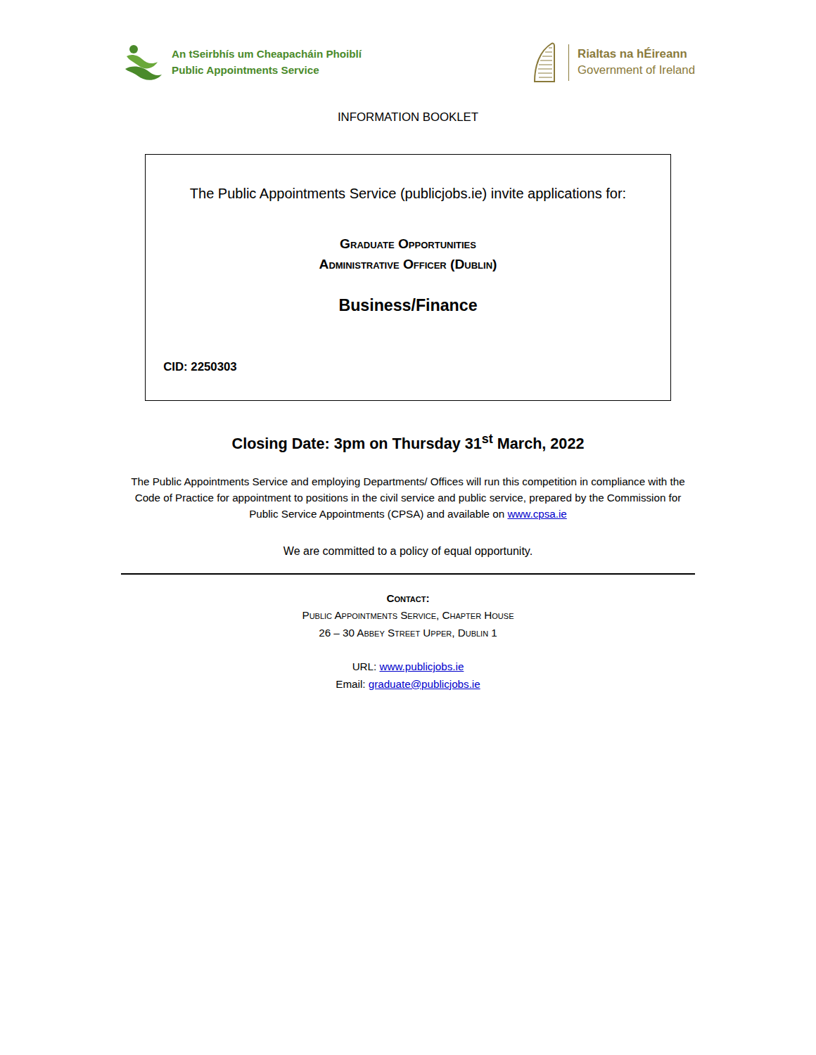An tSeirbhís um Cheapacháin Phoiblí
Public Appointments Service
Rialtas na hÉireann
Government of Ireland
INFORMATION BOOKLET
The Public Appointments Service (publicjobs.ie) invite applications for:
Graduate Opportunities
Administrative Officer (Dublin)
Business/Finance
CID: 2250303
Closing Date: 3pm on Thursday 31st March, 2022
The Public Appointments Service and employing Departments/ Offices will run this competition in compliance with the Code of Practice for appointment to positions in the civil service and public service, prepared by the Commission for Public Service Appointments (CPSA) and available on www.cpsa.ie
We are committed to a policy of equal opportunity.
Contact:
Public Appointments Service, Chapter House
26 – 30 Abbey Street Upper, Dublin 1
URL: www.publicjobs.ie
Email: graduate@publicjobs.ie